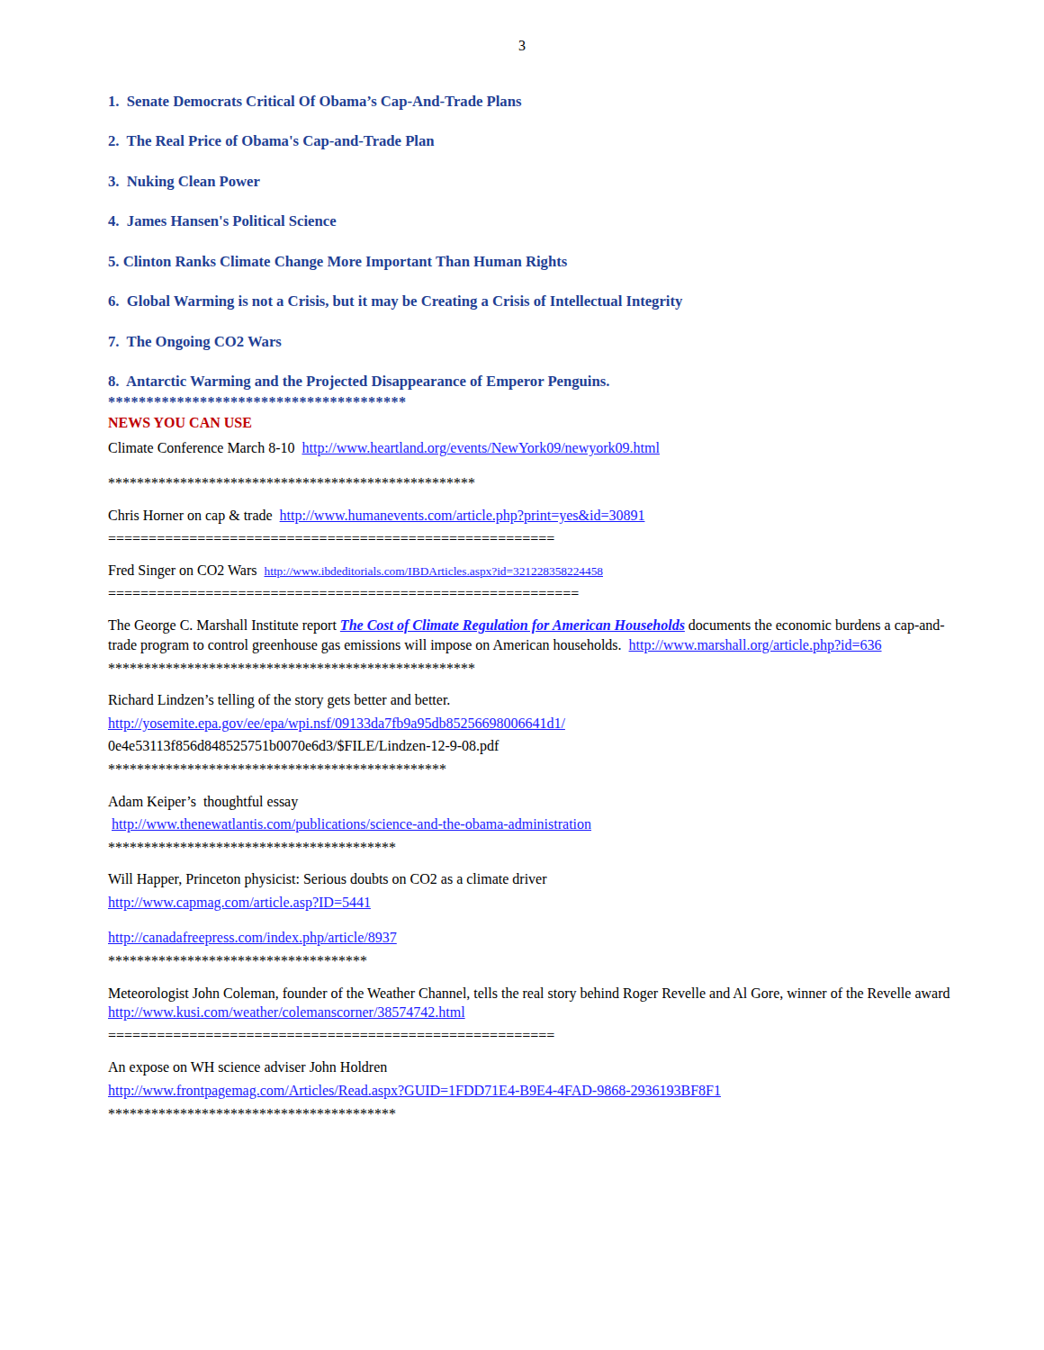3
1. Senate Democrats Critical Of Obama’s Cap-And-Trade Plans
2. The Real Price of Obama's Cap-and-Trade Plan
3. Nuking Clean Power
4. James Hansen's Political Science
5. Clinton Ranks Climate Change More Important Than Human Rights
6. Global Warming is not a Crisis, but it may be Creating a Crisis of Intellectual Integrity
7. The Ongoing CO2 Wars
8. Antarctic Warming and the Projected Disappearance of Emperor Penguins.
***************************************
NEWS YOU CAN USE
Climate Conference March 8-10 http://www.heartland.org/events/NewYork09/newyork09.html
***************************************************
Chris Horner on cap & trade http://www.humanevents.com/article.php?print=yes&id=30891
=======================================================
Fred Singer on CO2 Wars http://www.ibdeditorials.com/IBDArticles.aspx?id=321228358224458
==========================================================
The George C. Marshall Institute report The Cost of Climate Regulation for American Households documents the economic burdens a cap-and-trade program to control greenhouse gas emissions will impose on American households. http://www.marshall.org/article.php?id=636
***************************************************
Richard Lindzen’s telling of the story gets better and better.
http://yosemite.epa.gov/ee/epa/wpi.nsf/09133da7fb9a95db85256698006641d1/
0e4e53113f856d848525751b0070e6d3/$FILE/Lindzen-12-9-08.pdf
***********************************************
Adam Keiper’s thoughtful essay
http://www.thenewatlantis.com/publications/science-and-the-obama-administration
****************************************
Will Happer, Princeton physicist: Serious doubts on CO2 as a climate driver
http://www.capmag.com/article.asp?ID=5441
http://canadafreepress.com/index.php/article/8937
************************************
Meteorologist John Coleman, founder of the Weather Channel, tells the real story behind Roger Revelle and Al Gore, winner of the Revelle award http://www.kusi.com/weather/colemanscorner/38574742.html
=======================================================
An expose on WH science adviser John Holdren
http://www.frontpagemag.com/Articles/Read.aspx?GUID=1FDD71E4-B9E4-4FAD-9868-2936193BF8F1
****************************************